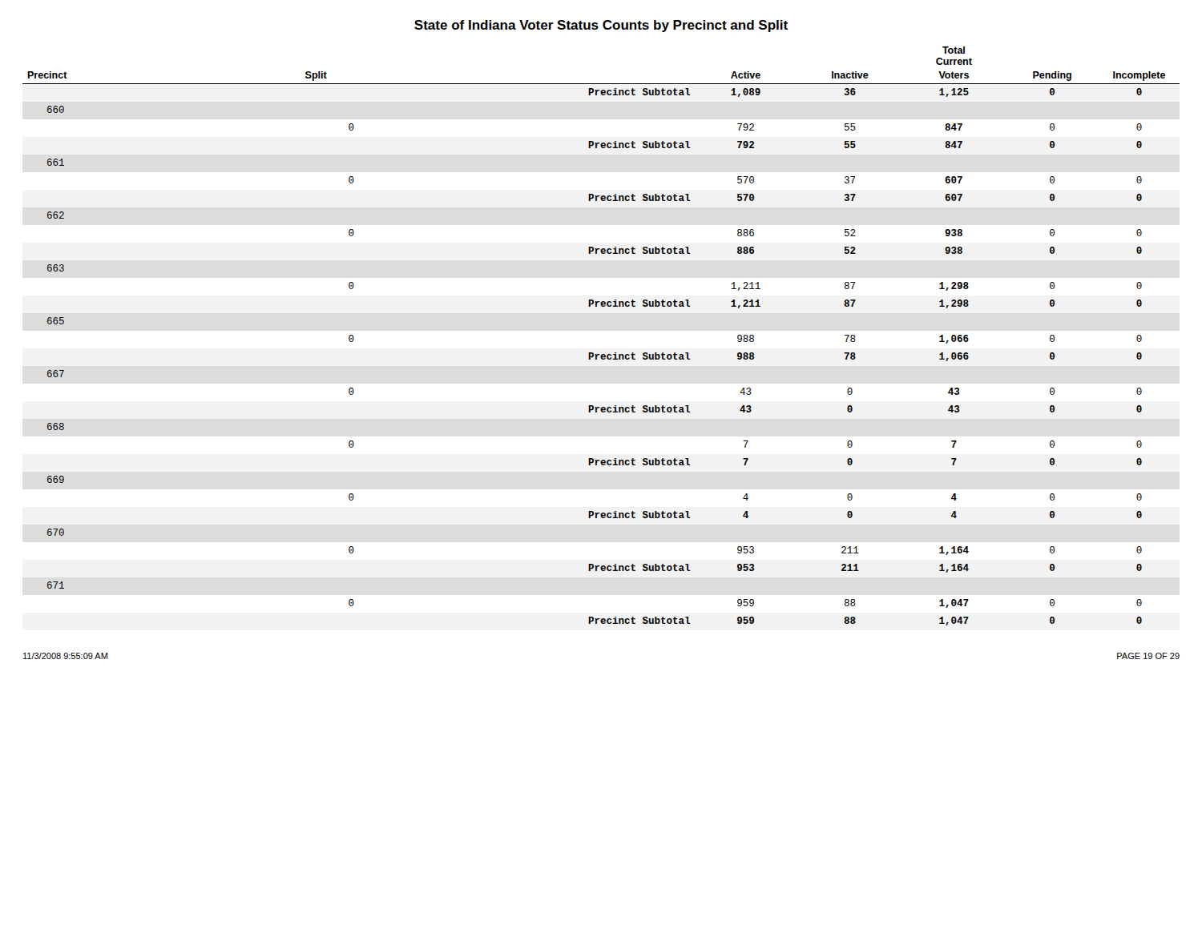State of Indiana Voter Status Counts by Precinct and Split
| | | | | | Total Current | | |
| --- | --- | --- | --- | --- | --- | --- | --- |
| Precinct | Split | | Active | Inactive | Voters | Pending | Incomplete |
| | | Precinct Subtotal | 1,089 | 36 | 1,125 | 0 | 0 |
| 660 | | | | | | | |
| | 0 | | 792 | 55 | 847 | 0 | 0 |
| | | Precinct Subtotal | 792 | 55 | 847 | 0 | 0 |
| 661 | | | | | | | |
| | 0 | | 570 | 37 | 607 | 0 | 0 |
| | | Precinct Subtotal | 570 | 37 | 607 | 0 | 0 |
| 662 | | | | | | | |
| | 0 | | 886 | 52 | 938 | 0 | 0 |
| | | Precinct Subtotal | 886 | 52 | 938 | 0 | 0 |
| 663 | | | | | | | |
| | 0 | | 1,211 | 87 | 1,298 | 0 | 0 |
| | | Precinct Subtotal | 1,211 | 87 | 1,298 | 0 | 0 |
| 665 | | | | | | | |
| | 0 | | 988 | 78 | 1,066 | 0 | 0 |
| | | Precinct Subtotal | 988 | 78 | 1,066 | 0 | 0 |
| 667 | | | | | | | |
| | 0 | | 43 | 0 | 43 | 0 | 0 |
| | | Precinct Subtotal | 43 | 0 | 43 | 0 | 0 |
| 668 | | | | | | | |
| | 0 | | 7 | 0 | 7 | 0 | 0 |
| | | Precinct Subtotal | 7 | 0 | 7 | 0 | 0 |
| 669 | | | | | | | |
| | 0 | | 4 | 0 | 4 | 0 | 0 |
| | | Precinct Subtotal | 4 | 0 | 4 | 0 | 0 |
| 670 | | | | | | | |
| | 0 | | 953 | 211 | 1,164 | 0 | 0 |
| | | Precinct Subtotal | 953 | 211 | 1,164 | 0 | 0 |
| 671 | | | | | | | |
| | 0 | | 959 | 88 | 1,047 | 0 | 0 |
| | | Precinct Subtotal | 959 | 88 | 1,047 | 0 | 0 |
11/3/2008 9:55:09 AM
PAGE 19 OF 29